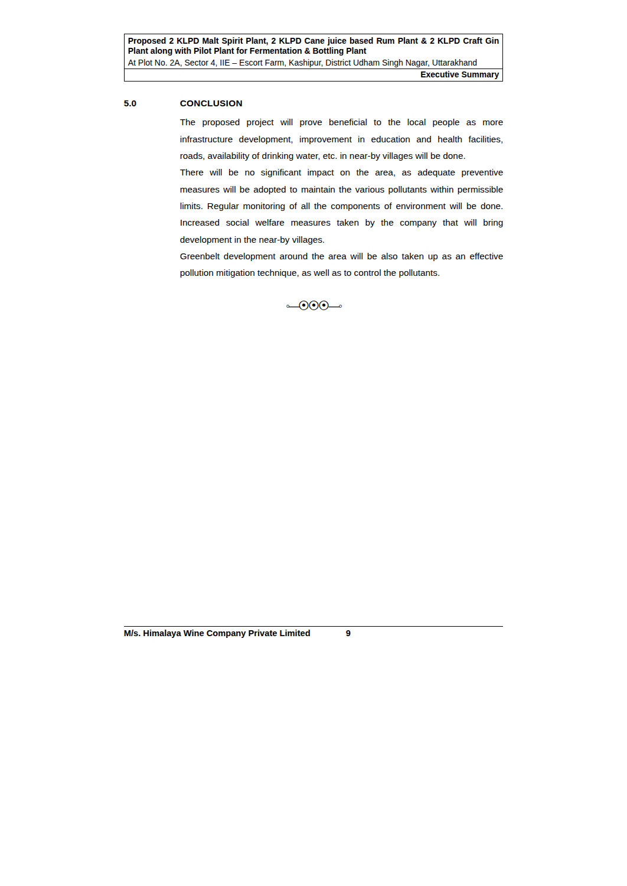Proposed 2 KLPD Malt Spirit Plant, 2 KLPD Cane juice based Rum Plant & 2 KLPD Craft Gin Plant along with Pilot Plant for Fermentation & Bottling Plant
At Plot No. 2A, Sector 4, IIE – Escort Farm, Kashipur, District Udham Singh Nagar, Uttarakhand
Executive Summary
5.0 CONCLUSION
The proposed project will prove beneficial to the local people as more infrastructure development, improvement in education and health facilities, roads, availability of drinking water, etc. in near-by villages will be done.
There will be no significant impact on the area, as adequate preventive measures will be adopted to maintain the various pollutants within permissible limits. Regular monitoring of all the components of environment will be done. Increased social welfare measures taken by the company that will bring development in the near-by villages.
Greenbelt development around the area will be also taken up as an effective pollution mitigation technique, as well as to control the pollutants.
◦—⦿⦿⦿—◦
M/s. Himalaya Wine Company Private Limited 9